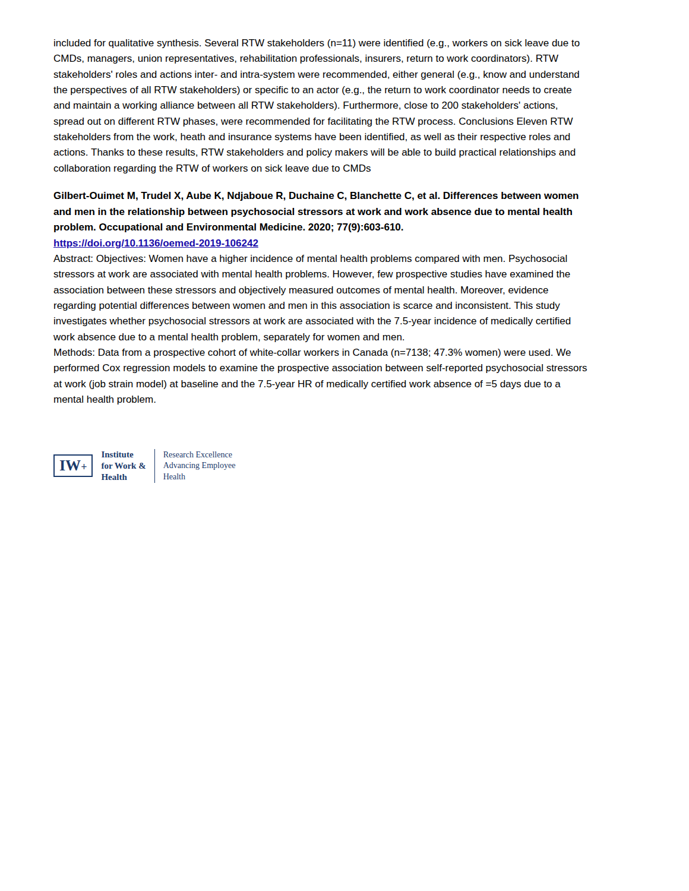included for qualitative synthesis. Several RTW stakeholders (n=11) were identified (e.g., workers on sick leave due to CMDs, managers, union representatives, rehabilitation professionals, insurers, return to work coordinators). RTW stakeholders' roles and actions inter- and intra-system were recommended, either general (e.g., know and understand the perspectives of all RTW stakeholders) or specific to an actor (e.g., the return to work coordinator needs to create and maintain a working alliance between all RTW stakeholders). Furthermore, close to 200 stakeholders' actions, spread out on different RTW phases, were recommended for facilitating the RTW process. Conclusions Eleven RTW stakeholders from the work, heath and insurance systems have been identified, as well as their respective roles and actions. Thanks to these results, RTW stakeholders and policy makers will be able to build practical relationships and collaboration regarding the RTW of workers on sick leave due to CMDs
Gilbert-Ouimet M, Trudel X, Aube K, Ndjaboue R, Duchaine C, Blanchette C, et al. Differences between women and men in the relationship between psychosocial stressors at work and work absence due to mental health problem. Occupational and Environmental Medicine. 2020; 77(9):603-610.
https://doi.org/10.1136/oemed-2019-106242
Abstract: Objectives: Women have a higher incidence of mental health problems compared with men. Psychosocial stressors at work are associated with mental health problems. However, few prospective studies have examined the association between these stressors and objectively measured outcomes of mental health. Moreover, evidence regarding potential differences between women and men in this association is scarce and inconsistent. This study investigates whether psychosocial stressors at work are associated with the 7.5-year incidence of medically certified work absence due to a mental health problem, separately for women and men.
Methods: Data from a prospective cohort of white-collar workers in Canada (n=7138; 47.3% women) were used. We performed Cox regression models to examine the prospective association between self-reported psychosocial stressors at work (job strain model) at baseline and the 7.5-year HR of medically certified work absence of =5 days due to a mental health problem.
IW+ Institute
for Work &
Health Research Excellence
Advancing Employee
Health